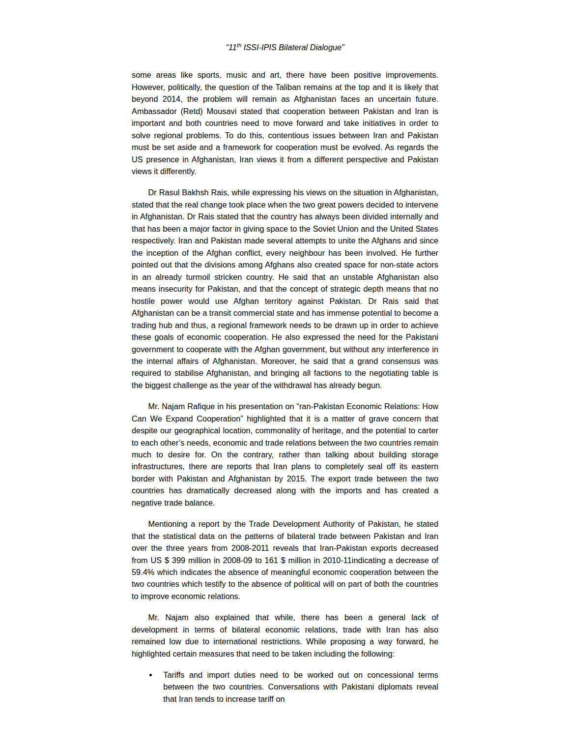“11th ISSI-IPIS Bilateral Dialogue”
some areas like sports, music and art, there have been positive improvements. However, politically, the question of the Taliban remains at the top and it is likely that beyond 2014, the problem will remain as Afghanistan faces an uncertain future. Ambassador (Retd) Mousavi stated that cooperation between Pakistan and Iran is important and both countries need to move forward and take initiatives in order to solve regional problems. To do this, contentious issues between Iran and Pakistan must be set aside and a framework for cooperation must be evolved. As regards the US presence in Afghanistan, Iran views it from a different perspective and Pakistan views it differently.
Dr Rasul Bakhsh Rais, while expressing his views on the situation in Afghanistan, stated that the real change took place when the two great powers decided to intervene in Afghanistan. Dr Rais stated that the country has always been divided internally and that has been a major factor in giving space to the Soviet Union and the United States respectively. Iran and Pakistan made several attempts to unite the Afghans and since the inception of the Afghan conflict, every neighbour has been involved. He further pointed out that the divisions among Afghans also created space for non-state actors in an already turmoil stricken country. He said that an unstable Afghanistan also means insecurity for Pakistan, and that the concept of strategic depth means that no hostile power would use Afghan territory against Pakistan. Dr Rais said that Afghanistan can be a transit commercial state and has immense potential to become a trading hub and thus, a regional framework needs to be drawn up in order to achieve these goals of economic cooperation. He also expressed the need for the Pakistani government to cooperate with the Afghan government, but without any interference in the internal affairs of Afghanistan. Moreover, he said that a grand consensus was required to stabilise Afghanistan, and bringing all factions to the negotiating table is the biggest challenge as the year of the withdrawal has already begun.
Mr. Najam Rafique in his presentation on “ran-Pakistan Economic Relations: How Can We Expand Cooperation” highlighted that it is a matter of grave concern that despite our geographical location, commonality of heritage, and the potential to carter to each other’s needs, economic and trade relations between the two countries remain much to desire for. On the contrary, rather than talking about building storage infrastructures, there are reports that Iran plans to completely seal off its eastern border with Pakistan and Afghanistan by 2015. The export trade between the two countries has dramatically decreased along with the imports and has created a negative trade balance.
Mentioning a report by the Trade Development Authority of Pakistan, he stated that the statistical data on the patterns of bilateral trade between Pakistan and Iran over the three years from 2008-2011 reveals that Iran-Pakistan exports decreased from US $ 399 million in 2008-09 to 161 $ million in 2010-11indicating a decrease of 59.4% which indicates the absence of meaningful economic cooperation between the two countries which testify to the absence of political will on part of both the countries to improve economic relations.
Mr. Najam also explained that while, there has been a general lack of development in terms of bilateral economic relations, trade with Iran has also remained low due to international restrictions. While proposing a way forward, he highlighted certain measures that need to be taken including the following:
Tariffs and import duties need to be worked out on concessional terms between the two countries. Conversations with Pakistani diplomats reveal that Iran tends to increase tariff on